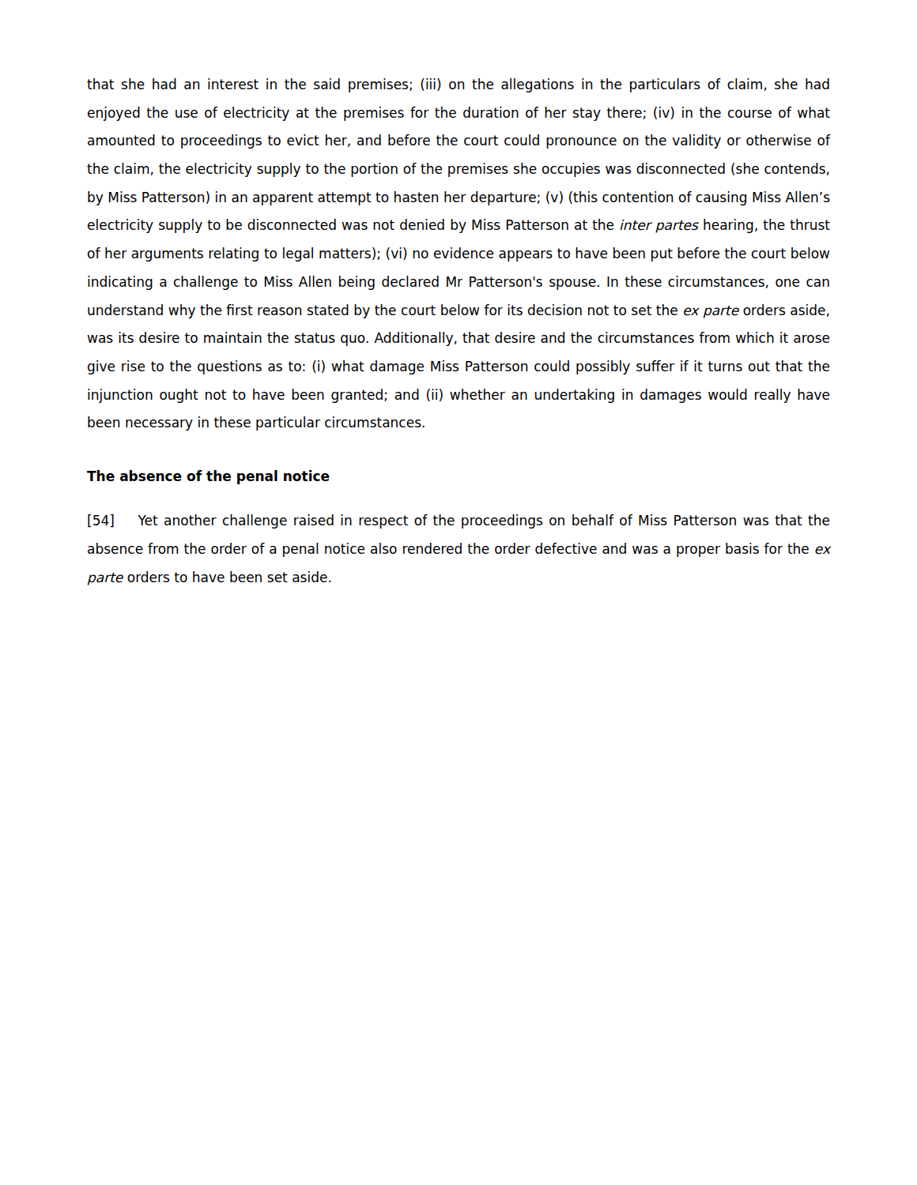that she had an interest in the said premises; (iii) on the allegations in the particulars of claim, she had enjoyed the use of electricity at the premises for the duration of her stay there; (iv) in the course of what amounted to proceedings to evict her, and before the court could pronounce on the validity or otherwise of the claim, the electricity supply to the portion of the premises she occupies was disconnected (she contends, by Miss Patterson) in an apparent attempt to hasten her departure; (v) (this contention of causing Miss Allen’s electricity supply to be disconnected was not denied by Miss Patterson at the inter partes hearing, the thrust of her arguments relating to legal matters); (vi) no evidence appears to have been put before the court below indicating a challenge to Miss Allen being declared Mr Patterson's spouse. In these circumstances, one can understand why the first reason stated by the court below for its decision not to set the ex parte orders aside, was its desire to maintain the status quo. Additionally, that desire and the circumstances from which it arose give rise to the questions as to: (i) what damage Miss Patterson could possibly suffer if it turns out that the injunction ought not to have been granted; and (ii) whether an undertaking in damages would really have been necessary in these particular circumstances.
The absence of the penal notice
[54] Yet another challenge raised in respect of the proceedings on behalf of Miss Patterson was that the absence from the order of a penal notice also rendered the order defective and was a proper basis for the ex parte orders to have been set aside.